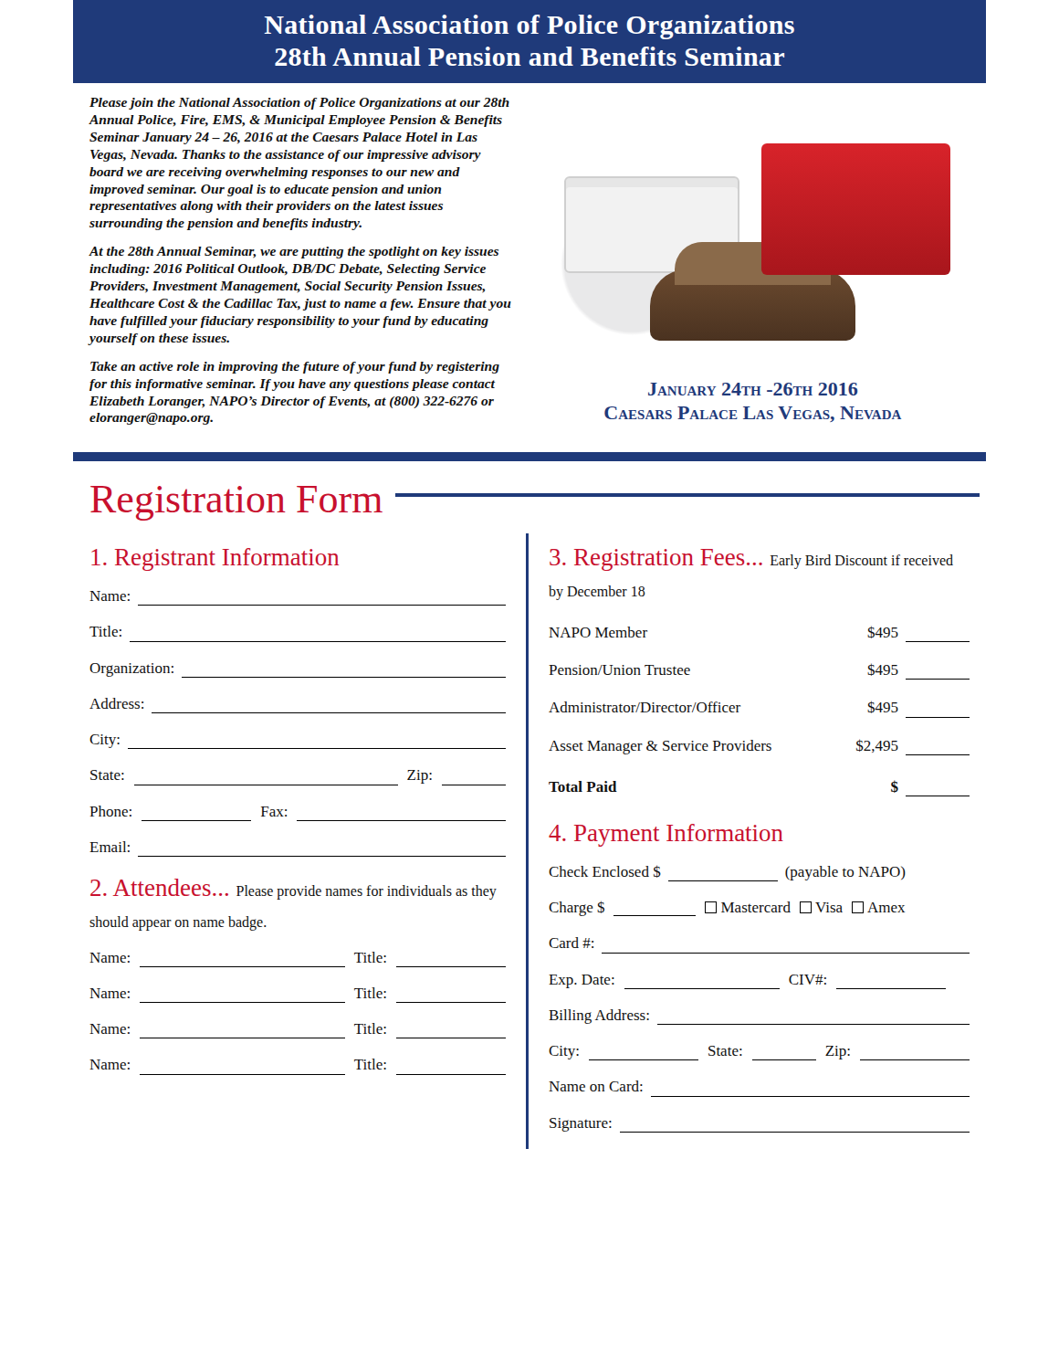National Association of Police Organizations 28th Annual Pension and Benefits Seminar
Please join the National Association of Police Organizations at our 28th Annual Police, Fire, EMS, & Municipal Employee Pension & Benefits Seminar January 24 – 26, 2016 at the Caesars Palace Hotel in Las Vegas, Nevada. Thanks to the assistance of our impressive advisory board we are receiving overwhelming responses to our new and improved seminar. Our goal is to educate pension and union representatives along with their providers on the latest issues surrounding the pension and benefits industry.
At the 28th Annual Seminar, we are putting the spotlight on key issues including: 2016 Political Outlook, DB/DC Debate, Selecting Service Providers, Investment Management, Social Security Pension Issues, Healthcare Cost & the Cadillac Tax, just to name a few. Ensure that you have fulfilled your fiduciary responsibility to your fund by educating yourself on these issues.
Take an active role in improving the future of your fund by registering for this informative seminar. If you have any questions please contact Elizabeth Loranger, NAPO’s Director of Events, at (800) 322-6276 or eloranger@napo.org.
January 24th -26th 2016
Caesars Palace Las Vegas, Nevada
Registration Form
1. Registrant Information
Name:
Title:
Organization:
Address:
City:
State: Zip:
Phone: Fax:
Email:
2. Attendees... Please provide names for individuals as they should appear on name badge.
Name: Title:
Name: Title:
Name: Title:
Name: Title:
3. Registration Fees... Early Bird Discount if received by December 18
| NAPO Member | $495 | |
| Pension/Union Trustee | $495 | |
| Administrator/Director/Officer | $495 | |
| Asset Manager & Service Providers | $2,495 | |
| Total Paid | $ | |
4. Payment Information
Check Enclosed $ (payable to NAPO)
Charge $ Mastercard Visa Amex
Card #:
Exp. Date: CIV#:
Billing Address:
City: State: Zip:
Name on Card:
Signature: